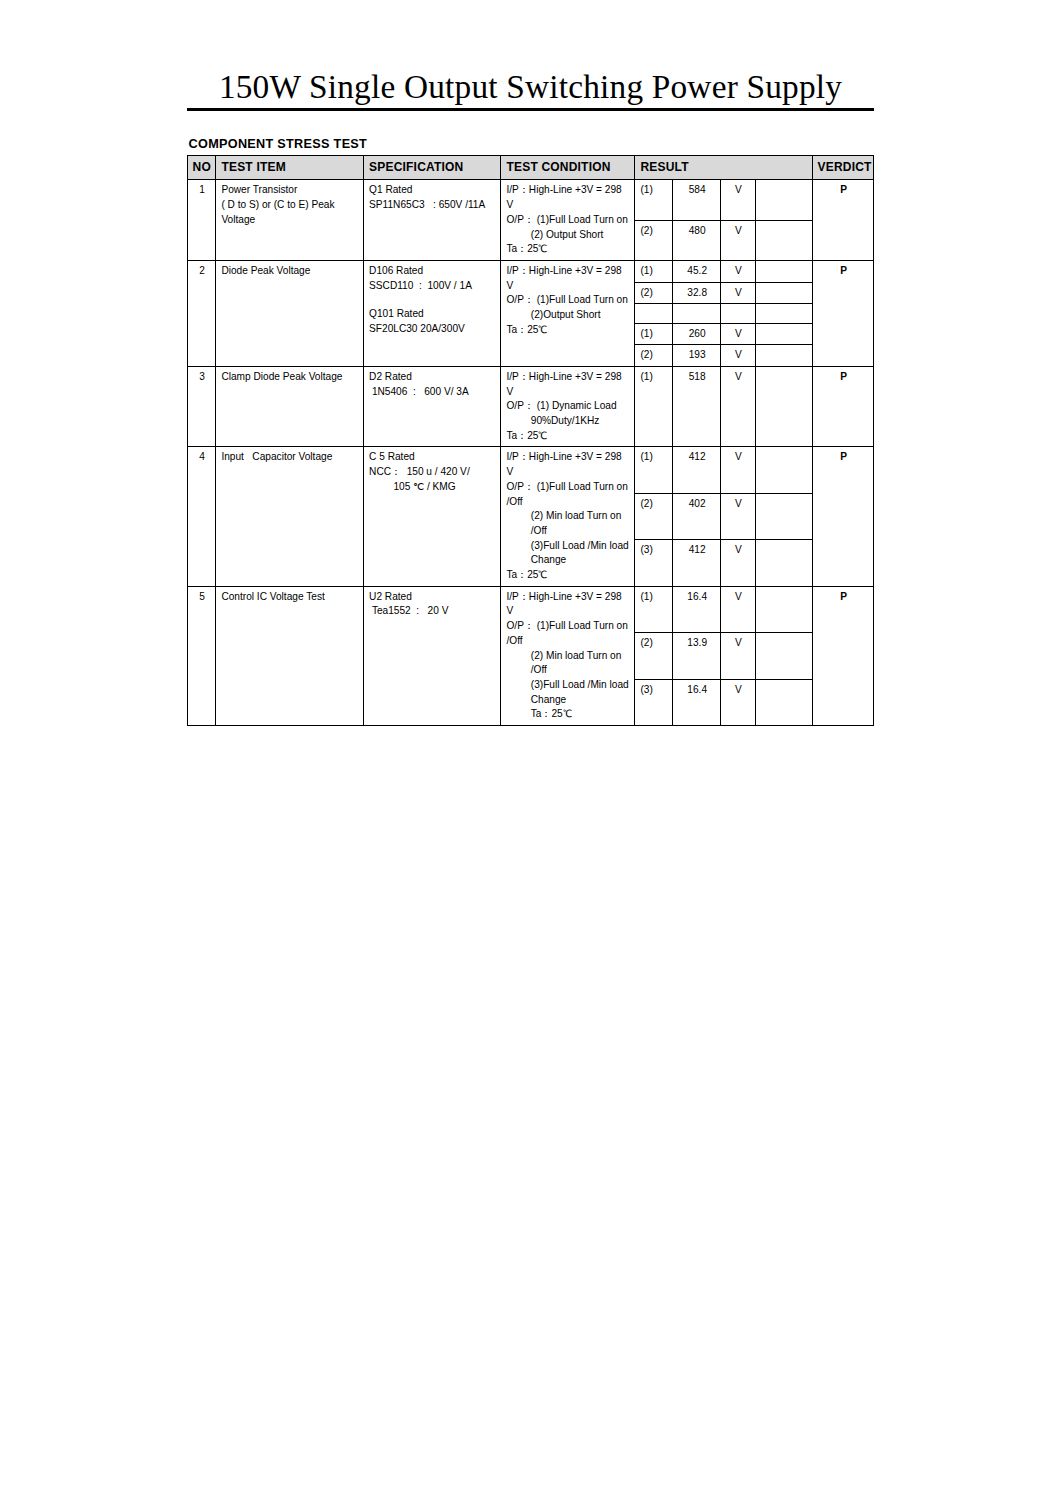150W Single Output Switching Power Supply
COMPONENT STRESS TEST
| NO | TEST ITEM | SPECIFICATION | TEST CONDITION | RESULT | VERDICT |
| --- | --- | --- | --- | --- | --- |
| 1 | Power Transistor ( D to S) or (C to E) Peak Voltage | Q1 Rated SP11N65C3 : 650V /11A | I/P：High-Line +3V = 298 V O/P： (1)Full Load Turn on (2) Output Short Ta：25℃ | (1) | 584 | V | | P |
| (2) | 480 | V | |
| 2 | Diode Peak Voltage | D106 Rated SSCD110 : 100V / 1A Q101 Rated SF20LC30 20A/300V | I/P：High-Line +3V = 298 V O/P： (1)Full Load Turn on (2)Output Short Ta：25℃ | (1) | 45.2 | V | | P |
| (2) | 32.8 | V | |
| (1) | 260 | V | |
| (2) | 193 | V | |
| 3 | Clamp Diode Peak Voltage | D2 Rated 1N5406 : 600 V/ 3A | I/P：High-Line +3V = 298 V O/P： (1) Dynamic Load 90%Duty/1KHz Ta：25℃ | (1) | 518 | V | | P |
| 4 | Input Capacitor Voltage | C 5 Rated NCC： 150 u / 420 V/ 105 ℃ / KMG | I/P：High-Line +3V = 298 V O/P： (1)Full Load Turn on /Off (2) Min load Turn on /Off (3)Full Load /Min load Change Ta：25℃ | (1) | 412 | V | | P |
| (2) | 402 | V | |
| (3) | 412 | V | |
| 5 | Control IC Voltage Test | U2 Rated Tea1552 : 20 V | I/P：High-Line +3V = 298 V O/P： (1)Full Load Turn on /Off (2) Min load Turn on /Off (3)Full Load /Min load Change Ta：25℃ | (1) | 16.4 | V | | P |
| (2) | 13.9 | V | |
| (3) | 16.4 | V | |